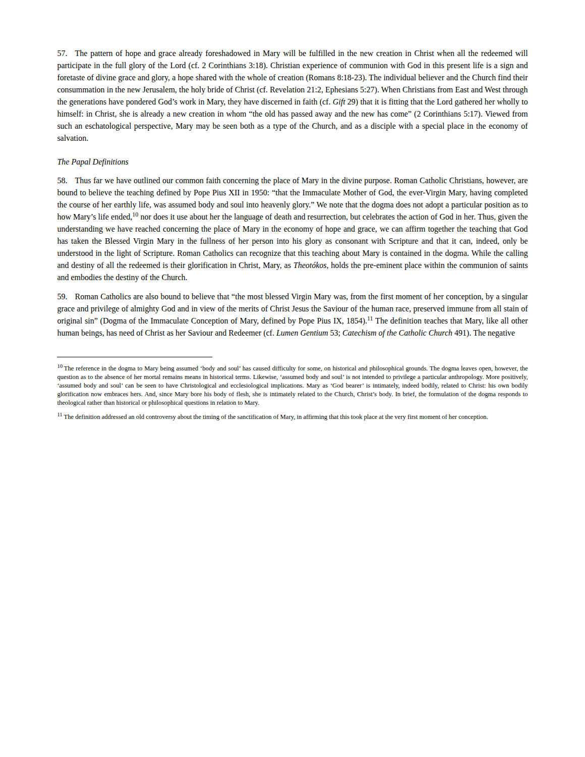57. The pattern of hope and grace already foreshadowed in Mary will be fulfilled in the new creation in Christ when all the redeemed will participate in the full glory of the Lord (cf. 2 Corinthians 3:18). Christian experience of communion with God in this present life is a sign and foretaste of divine grace and glory, a hope shared with the whole of creation (Romans 8:18-23). The individual believer and the Church find their consummation in the new Jerusalem, the holy bride of Christ (cf. Revelation 21:2, Ephesians 5:27). When Christians from East and West through the generations have pondered God’s work in Mary, they have discerned in faith (cf. Gift 29) that it is fitting that the Lord gathered her wholly to himself: in Christ, she is already a new creation in whom “the old has passed away and the new has come” (2 Corinthians 5:17). Viewed from such an eschatological perspective, Mary may be seen both as a type of the Church, and as a disciple with a special place in the economy of salvation.
The Papal Definitions
58. Thus far we have outlined our common faith concerning the place of Mary in the divine purpose. Roman Catholic Christians, however, are bound to believe the teaching defined by Pope Pius XII in 1950: “that the Immaculate Mother of God, the ever-Virgin Mary, having completed the course of her earthly life, was assumed body and soul into heavenly glory.” We note that the dogma does not adopt a particular position as to how Mary’s life ended,10 nor does it use about her the language of death and resurrection, but celebrates the action of God in her. Thus, given the understanding we have reached concerning the place of Mary in the economy of hope and grace, we can affirm together the teaching that God has taken the Blessed Virgin Mary in the fullness of her person into his glory as consonant with Scripture and that it can, indeed, only be understood in the light of Scripture. Roman Catholics can recognize that this teaching about Mary is contained in the dogma. While the calling and destiny of all the redeemed is their glorification in Christ, Mary, as Theotókos, holds the pre-eminent place within the communion of saints and embodies the destiny of the Church.
59. Roman Catholics are also bound to believe that “the most blessed Virgin Mary was, from the first moment of her conception, by a singular grace and privilege of almighty God and in view of the merits of Christ Jesus the Saviour of the human race, preserved immune from all stain of original sin” (Dogma of the Immaculate Conception of Mary, defined by Pope Pius IX, 1854).11 The definition teaches that Mary, like all other human beings, has need of Christ as her Saviour and Redeemer (cf. Lumen Gentium 53; Catechism of the Catholic Church 491). The negative
10 The reference in the dogma to Mary being assumed ‘body and soul’ has caused difficulty for some, on historical and philosophical grounds. The dogma leaves open, however, the question as to the absence of her mortal remains means in historical terms. Likewise, ‘assumed body and soul’ is not intended to privilege a particular anthropology. More positively, ‘assumed body and soul’ can be seen to have Christological and ecclesiological implications. Mary as ‘God bearer’ is intimately, indeed bodily, related to Christ: his own bodily glorification now embraces hers. And, since Mary bore his body of flesh, she is intimately related to the Church, Christ’s body. In brief, the formulation of the dogma responds to theological rather than historical or philosophical questions in relation to Mary.
11 The definition addressed an old controversy about the timing of the sanctification of Mary, in affirming that this took place at the very first moment of her conception.